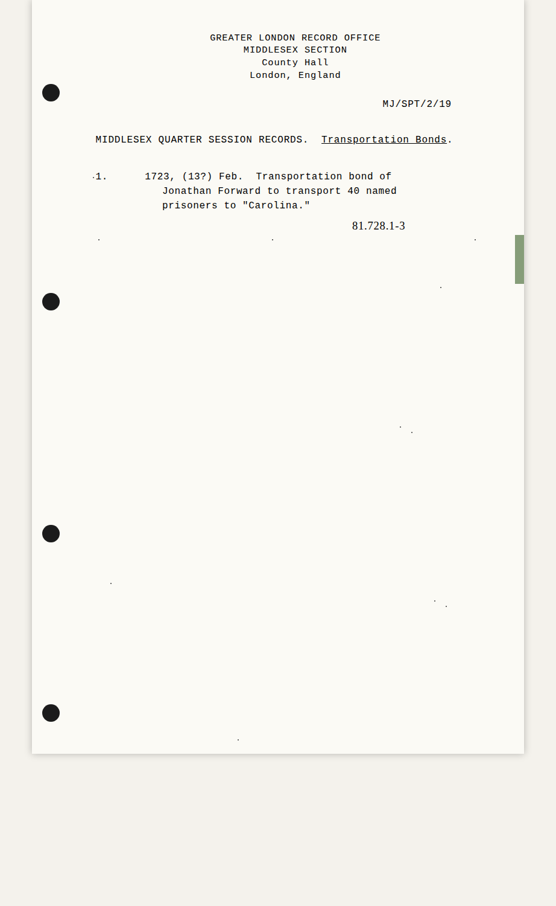GREATER LONDON RECORD OFFICE
MIDDLESEX SECTION
County Hall
London, England
MJ/SPT/2/19
MIDDLESEX QUARTER SESSION RECORDS. Transportation Bonds.
1.
1723, (13?) Feb. Transportation bond of
Jonathan Forward to transport 40 named prisoners to "Carolina."
81.728.1-3